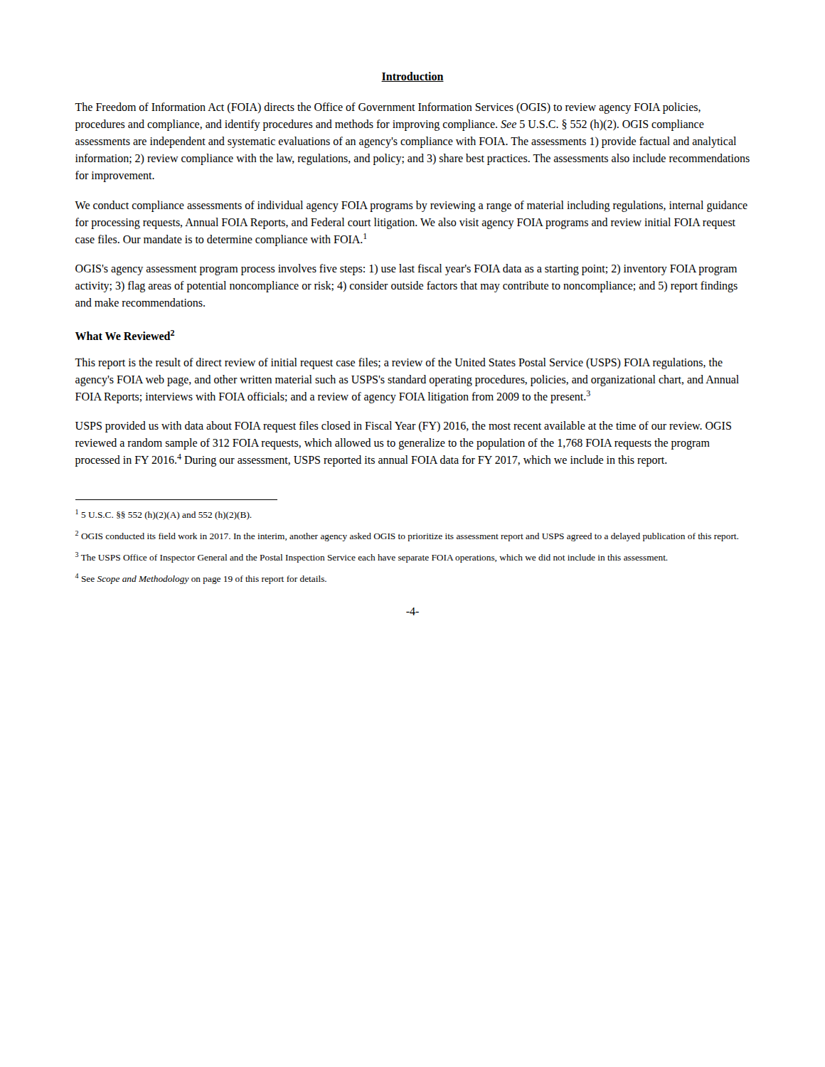Introduction
The Freedom of Information Act (FOIA) directs the Office of Government Information Services (OGIS) to review agency FOIA policies, procedures and compliance, and identify procedures and methods for improving compliance. See 5 U.S.C. § 552 (h)(2). OGIS compliance assessments are independent and systematic evaluations of an agency's compliance with FOIA. The assessments 1) provide factual and analytical information; 2) review compliance with the law, regulations, and policy; and 3) share best practices. The assessments also include recommendations for improvement.
We conduct compliance assessments of individual agency FOIA programs by reviewing a range of material including regulations, internal guidance for processing requests, Annual FOIA Reports, and Federal court litigation. We also visit agency FOIA programs and review initial FOIA request case files. Our mandate is to determine compliance with FOIA.1
OGIS's agency assessment program process involves five steps: 1) use last fiscal year's FOIA data as a starting point; 2) inventory FOIA program activity; 3) flag areas of potential noncompliance or risk; 4) consider outside factors that may contribute to noncompliance; and 5) report findings and make recommendations.
What We Reviewed2
This report is the result of direct review of initial request case files; a review of the United States Postal Service (USPS) FOIA regulations, the agency's FOIA web page, and other written material such as USPS's standard operating procedures, policies, and organizational chart, and Annual FOIA Reports; interviews with FOIA officials; and a review of agency FOIA litigation from 2009 to the present.3
USPS provided us with data about FOIA request files closed in Fiscal Year (FY) 2016, the most recent available at the time of our review. OGIS reviewed a random sample of 312 FOIA requests, which allowed us to generalize to the population of the 1,768 FOIA requests the program processed in FY 2016.4 During our assessment, USPS reported its annual FOIA data for FY 2017, which we include in this report.
1 5 U.S.C. §§ 552 (h)(2)(A) and 552 (h)(2)(B).
2 OGIS conducted its field work in 2017. In the interim, another agency asked OGIS to prioritize its assessment report and USPS agreed to a delayed publication of this report.
3 The USPS Office of Inspector General and the Postal Inspection Service each have separate FOIA operations, which we did not include in this assessment.
4 See Scope and Methodology on page 19 of this report for details.
-4-